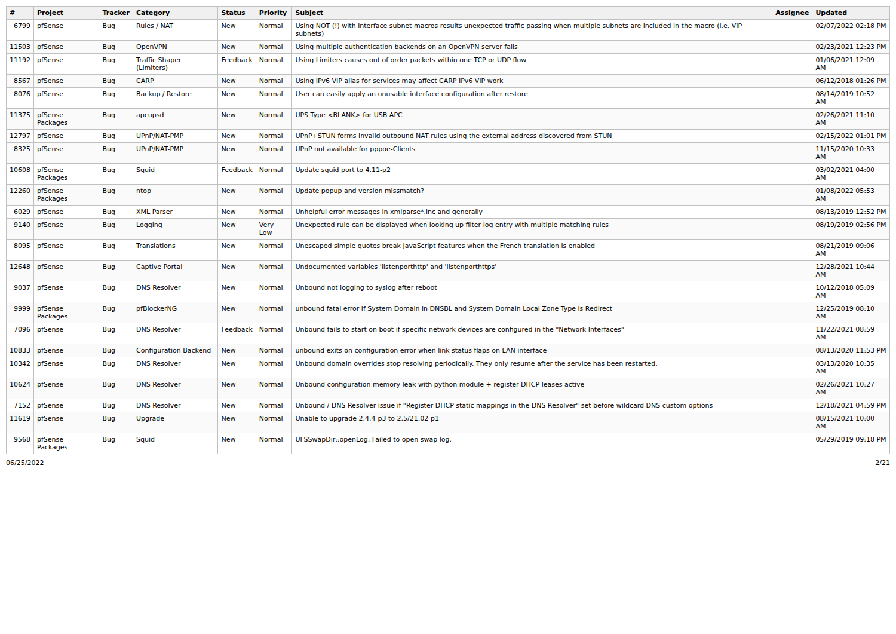| # | Project | Tracker | Category | Status | Priority | Subject | Assignee | Updated |
| --- | --- | --- | --- | --- | --- | --- | --- | --- |
| 6799 | pfSense | Bug | Rules / NAT | New | Normal | Using NOT (!) with interface subnet macros results unexpected traffic passing when multiple subnets are included in the macro (i.e. VIP subnets) | | 02/07/2022 02:18 PM |
| 11503 | pfSense | Bug | OpenVPN | New | Normal | Using multiple authentication backends on an OpenVPN server fails | | 02/23/2021 12:23 PM |
| 11192 | pfSense | Bug | Traffic Shaper (Limiters) | Feedback | Normal | Using Limiters causes out of order packets within one TCP or UDP flow | | 01/06/2021 12:09 AM |
| 8567 | pfSense | Bug | CARP | New | Normal | Using IPv6 VIP alias for services may affect CARP IPv6 VIP work | | 06/12/2018 01:26 PM |
| 8076 | pfSense | Bug | Backup / Restore | New | Normal | User can easily apply an unusable interface configuration after restore | | 08/14/2019 10:52 AM |
| 11375 | pfSense Packages | Bug | apcupsd | New | Normal | UPS Type <BLANK> for USB APC | | 02/26/2021 11:10 AM |
| 12797 | pfSense | Bug | UPnP/NAT-PMP | New | Normal | UPnP+STUN forms invalid outbound NAT rules using the external address discovered from STUN | | 02/15/2022 01:01 PM |
| 8325 | pfSense | Bug | UPnP/NAT-PMP | New | Normal | UPnP not available for pppoe-Clients | | 11/15/2020 10:33 AM |
| 10608 | pfSense Packages | Bug | Squid | Feedback | Normal | Update squid port to 4.11-p2 | | 03/02/2021 04:00 AM |
| 12260 | pfSense Packages | Bug | ntop | New | Normal | Update popup and version missmatch? | | 01/08/2022 05:53 AM |
| 6029 | pfSense | Bug | XML Parser | New | Normal | Unhelpful error messages in xmlparse*.inc and generally | | 08/13/2019 12:52 PM |
| 9140 | pfSense | Bug | Logging | New | Very Low | Unexpected rule can be displayed when looking up filter log entry with multiple matching rules | | 08/19/2019 02:56 PM |
| 8095 | pfSense | Bug | Translations | New | Normal | Unescaped simple quotes break JavaScript features when the French translation is enabled | | 08/21/2019 09:06 AM |
| 12648 | pfSense | Bug | Captive Portal | New | Normal | Undocumented variables 'listenporthttp' and 'listenporthttps' | | 12/28/2021 10:44 AM |
| 9037 | pfSense | Bug | DNS Resolver | New | Normal | Unbound not logging to syslog after reboot | | 10/12/2018 05:09 AM |
| 9999 | pfSense Packages | Bug | pfBlockerNG | New | Normal | unbound fatal error if System Domain in DNSBL and System Domain Local Zone Type is Redirect | | 12/25/2019 08:10 AM |
| 7096 | pfSense | Bug | DNS Resolver | Feedback | Normal | Unbound fails to start on boot if specific network devices are configured in the "Network Interfaces" | | 11/22/2021 08:59 AM |
| 10833 | pfSense | Bug | Configuration Backend | New | Normal | unbound exits on configuration error when link status flaps on LAN interface | | 08/13/2020 11:53 PM |
| 10342 | pfSense | Bug | DNS Resolver | New | Normal | Unbound domain overrides stop resolving periodically. They only resume after the service has been restarted. | | 03/13/2020 10:35 AM |
| 10624 | pfSense | Bug | DNS Resolver | New | Normal | Unbound configuration memory leak with python module + register DHCP leases active | | 02/26/2021 10:27 AM |
| 7152 | pfSense | Bug | DNS Resolver | New | Normal | Unbound / DNS Resolver issue if "Register DHCP static mappings in the DNS Resolver" set before wildcard DNS custom options | | 12/18/2021 04:59 PM |
| 11619 | pfSense | Bug | Upgrade | New | Normal | Unable to upgrade 2.4.4-p3 to 2.5/21.02-p1 | | 08/15/2021 10:00 AM |
| 9568 | pfSense Packages | Bug | Squid | New | Normal | UFSSwapDir::openLog: Failed to open swap log. | | 05/29/2019 09:18 PM |
06/25/2022
2/21